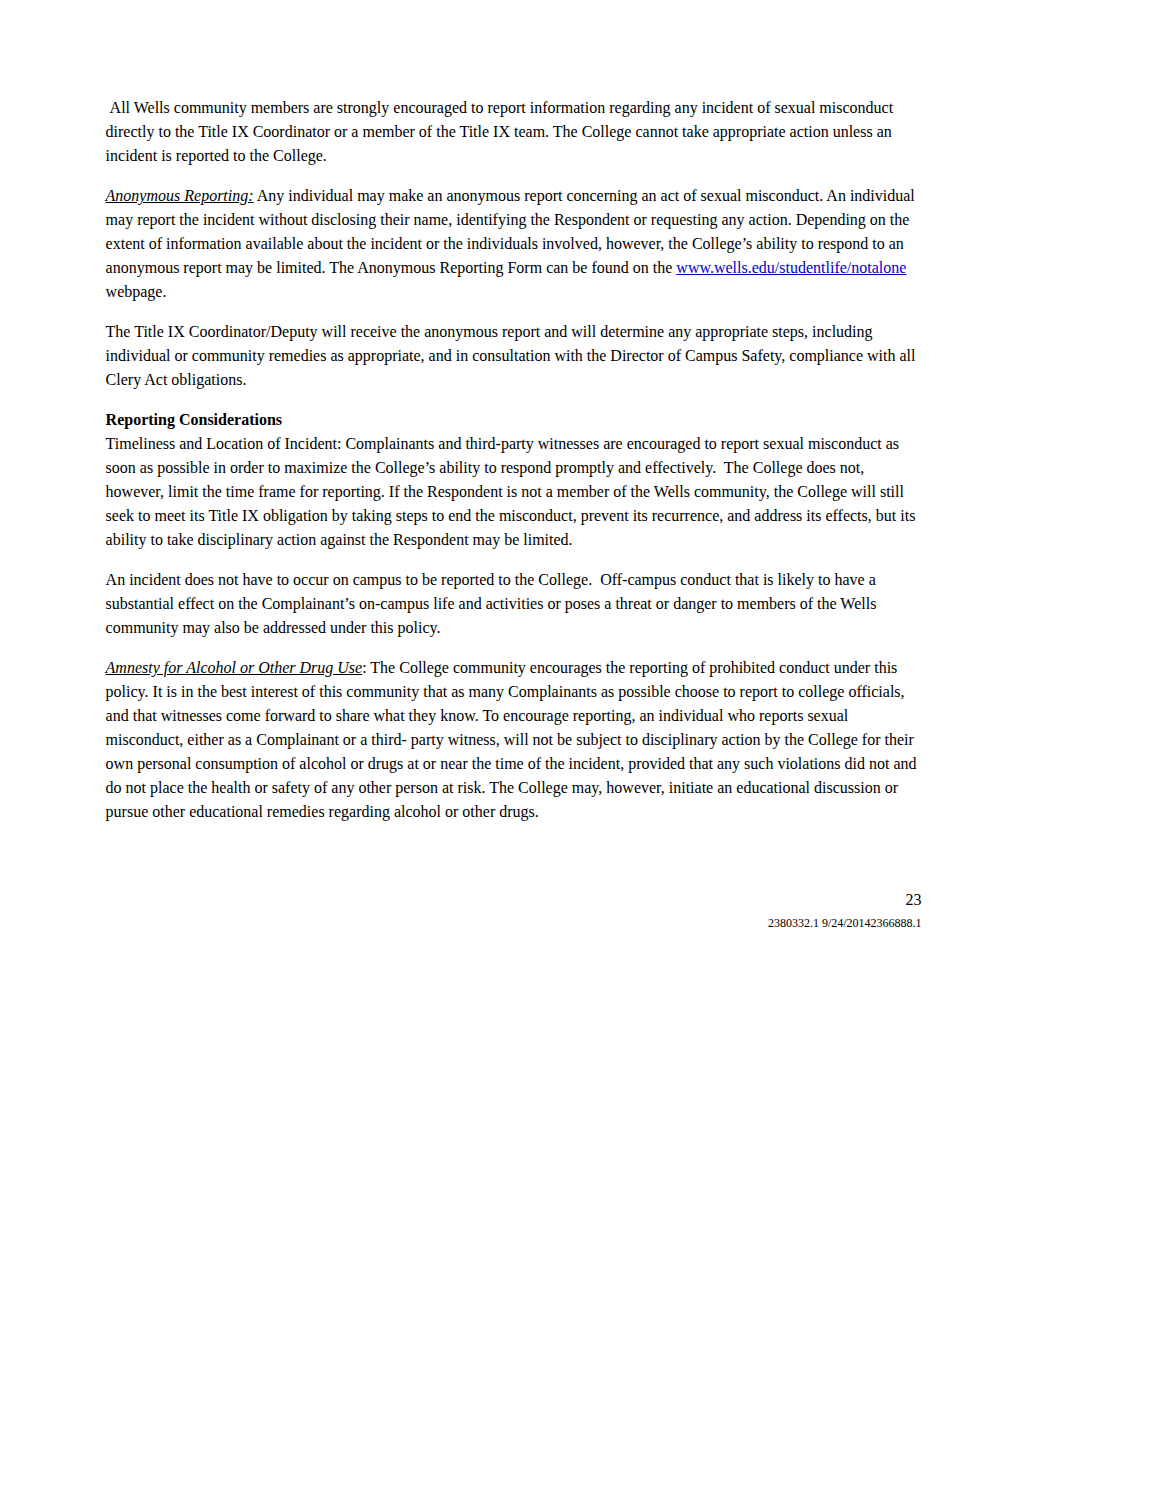All Wells community members are strongly encouraged to report information regarding any incident of sexual misconduct directly to the Title IX Coordinator or a member of the Title IX team. The College cannot take appropriate action unless an incident is reported to the College.
Anonymous Reporting: Any individual may make an anonymous report concerning an act of sexual misconduct. An individual may report the incident without disclosing their name, identifying the Respondent or requesting any action. Depending on the extent of information available about the incident or the individuals involved, however, the College’s ability to respond to an anonymous report may be limited. The Anonymous Reporting Form can be found on the www.wells.edu/studentlife/notalone webpage.
The Title IX Coordinator/Deputy will receive the anonymous report and will determine any appropriate steps, including individual or community remedies as appropriate, and in consultation with the Director of Campus Safety, compliance with all Clery Act obligations.
Reporting Considerations
Timeliness and Location of Incident: Complainants and third-party witnesses are encouraged to report sexual misconduct as soon as possible in order to maximize the College’s ability to respond promptly and effectively. The College does not, however, limit the time frame for reporting. If the Respondent is not a member of the Wells community, the College will still seek to meet its Title IX obligation by taking steps to end the misconduct, prevent its recurrence, and address its effects, but its ability to take disciplinary action against the Respondent may be limited.
An incident does not have to occur on campus to be reported to the College. Off-campus conduct that is likely to have a substantial effect on the Complainant’s on-campus life and activities or poses a threat or danger to members of the Wells community may also be addressed under this policy.
Amnesty for Alcohol or Other Drug Use: The College community encourages the reporting of prohibited conduct under this policy. It is in the best interest of this community that as many Complainants as possible choose to report to college officials, and that witnesses come forward to share what they know. To encourage reporting, an individual who reports sexual misconduct, either as a Complainant or a third- party witness, will not be subject to disciplinary action by the College for their own personal consumption of alcohol or drugs at or near the time of the incident, provided that any such violations did not and do not place the health or safety of any other person at risk. The College may, however, initiate an educational discussion or pursue other educational remedies regarding alcohol or other drugs.
23 2380332.1 9/24/20142366888.1